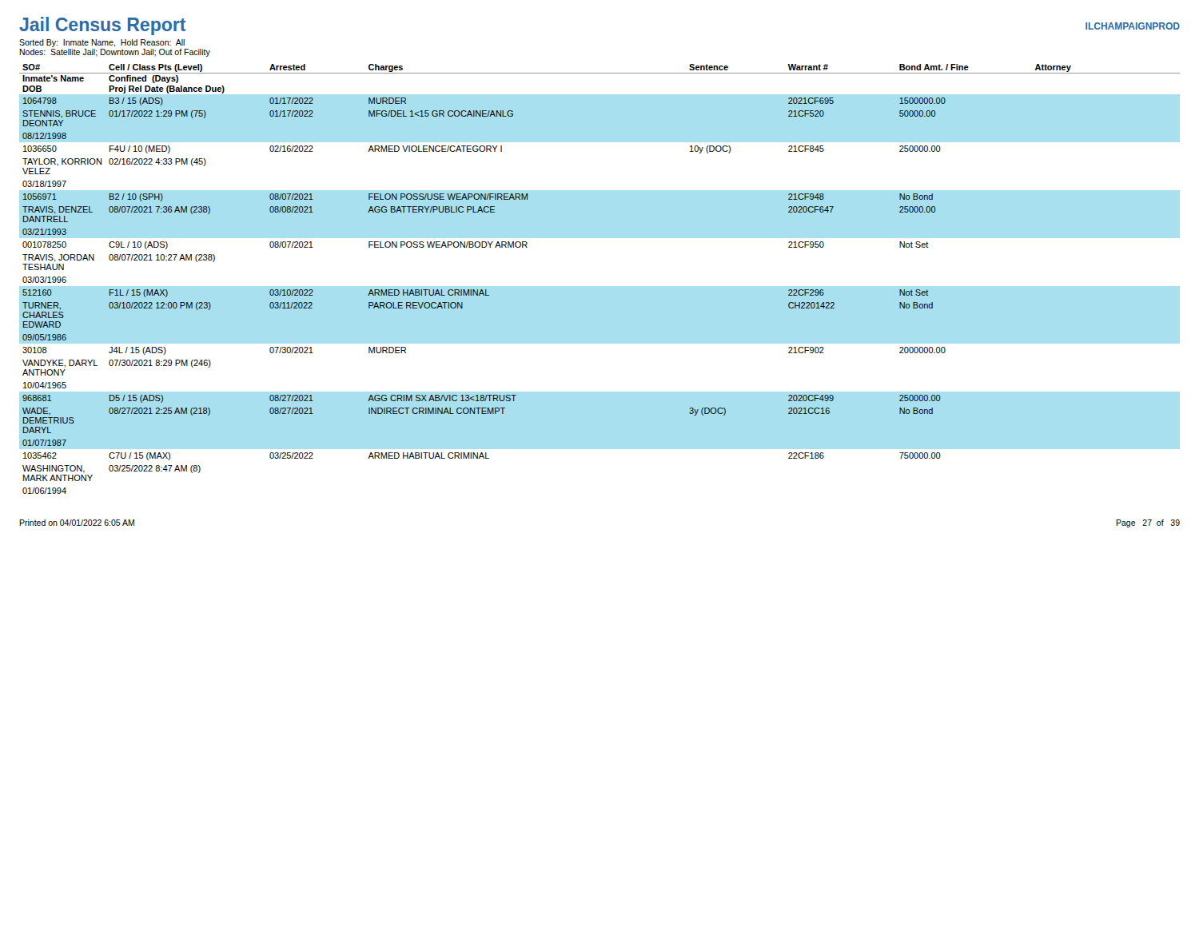Jail Census Report
ILCHAMPAIGNPROD
Sorted By: Inmate Name, Hold Reason: All
Nodes: Satellite Jail; Downtown Jail; Out of Facility
| SO# | Cell / Class Pts (Level) | Arrested | Charges | Sentence | Warrant # | Bond Amt. / Fine | Attorney |
| --- | --- | --- | --- | --- | --- | --- | --- |
| Inmate's Name | Confined (Days) | | | | | | |
| DOB | Proj Rel Date (Balance Due) | | | | | | |
| 1064798 | B3 / 15 (ADS) | 01/17/2022 | MURDER | | 2021CF695 | 1500000.00 | |
| STENNIS, BRUCE DEONTAY | 01/17/2022 1:29 PM (75) | 01/17/2022 | MFG/DEL 1<15 GR COCAINE/ANLG | | 21CF520 | 50000.00 | |
| 08/12/1998 | | | | | | | |
| 1036650 | F4U / 10 (MED) | 02/16/2022 | ARMED VIOLENCE/CATEGORY I | 10y (DOC) | 21CF845 | 250000.00 | |
| TAYLOR, KORRION VELEZ | 02/16/2022 4:33 PM (45) | | | | | | |
| 03/18/1997 | | | | | | | |
| 1056971 | B2 / 10 (SPH) | 08/07/2021 | FELON POSS/USE WEAPON/FIREARM | | 21CF948 | No Bond | |
| TRAVIS, DENZEL DANTRELL | 08/07/2021 7:36 AM (238) | 08/08/2021 | AGG BATTERY/PUBLIC PLACE | | 2020CF647 | 25000.00 | |
| 03/21/1993 | | | | | | | |
| 001078250 | C9L / 10 (ADS) | 08/07/2021 | FELON POSS WEAPON/BODY ARMOR | | 21CF950 | Not Set | |
| TRAVIS, JORDAN TESHAUN | 08/07/2021 10:27 AM (238) | | | | | | |
| 03/03/1996 | | | | | | | |
| 512160 | F1L / 15 (MAX) | 03/10/2022 | ARMED HABITUAL CRIMINAL | | 22CF296 | Not Set | |
| TURNER, CHARLES EDWARD | 03/10/2022 12:00 PM (23) | 03/11/2022 | PAROLE REVOCATION | | CH2201422 | No Bond | |
| 09/05/1986 | | | | | | | |
| 30108 | J4L / 15 (ADS) | 07/30/2021 | MURDER | | 21CF902 | 2000000.00 | |
| VANDYKE, DARYL ANTHONY | 07/30/2021 8:29 PM (246) | | | | | | |
| 10/04/1965 | | | | | | | |
| 968681 | D5 / 15 (ADS) | 08/27/2021 | AGG CRIM SX AB/VIC 13<18/TRUST | | 2020CF499 | 250000.00 | |
| WADE, DEMETRIUS DARYL | 08/27/2021 2:25 AM (218) | 08/27/2021 | INDIRECT CRIMINAL CONTEMPT | 3y (DOC) | 2021CC16 | No Bond | |
| 01/07/1987 | | | | | | | |
| 1035462 | C7U / 15 (MAX) | 03/25/2022 | ARMED HABITUAL CRIMINAL | | 22CF186 | 750000.00 | |
| WASHINGTON, MARK ANTHONY | 03/25/2022 8:47 AM (8) | | | | | | |
| 01/06/1994 | | | | | | | |
Printed on 04/01/2022 6:05 AM Page 27 of 39